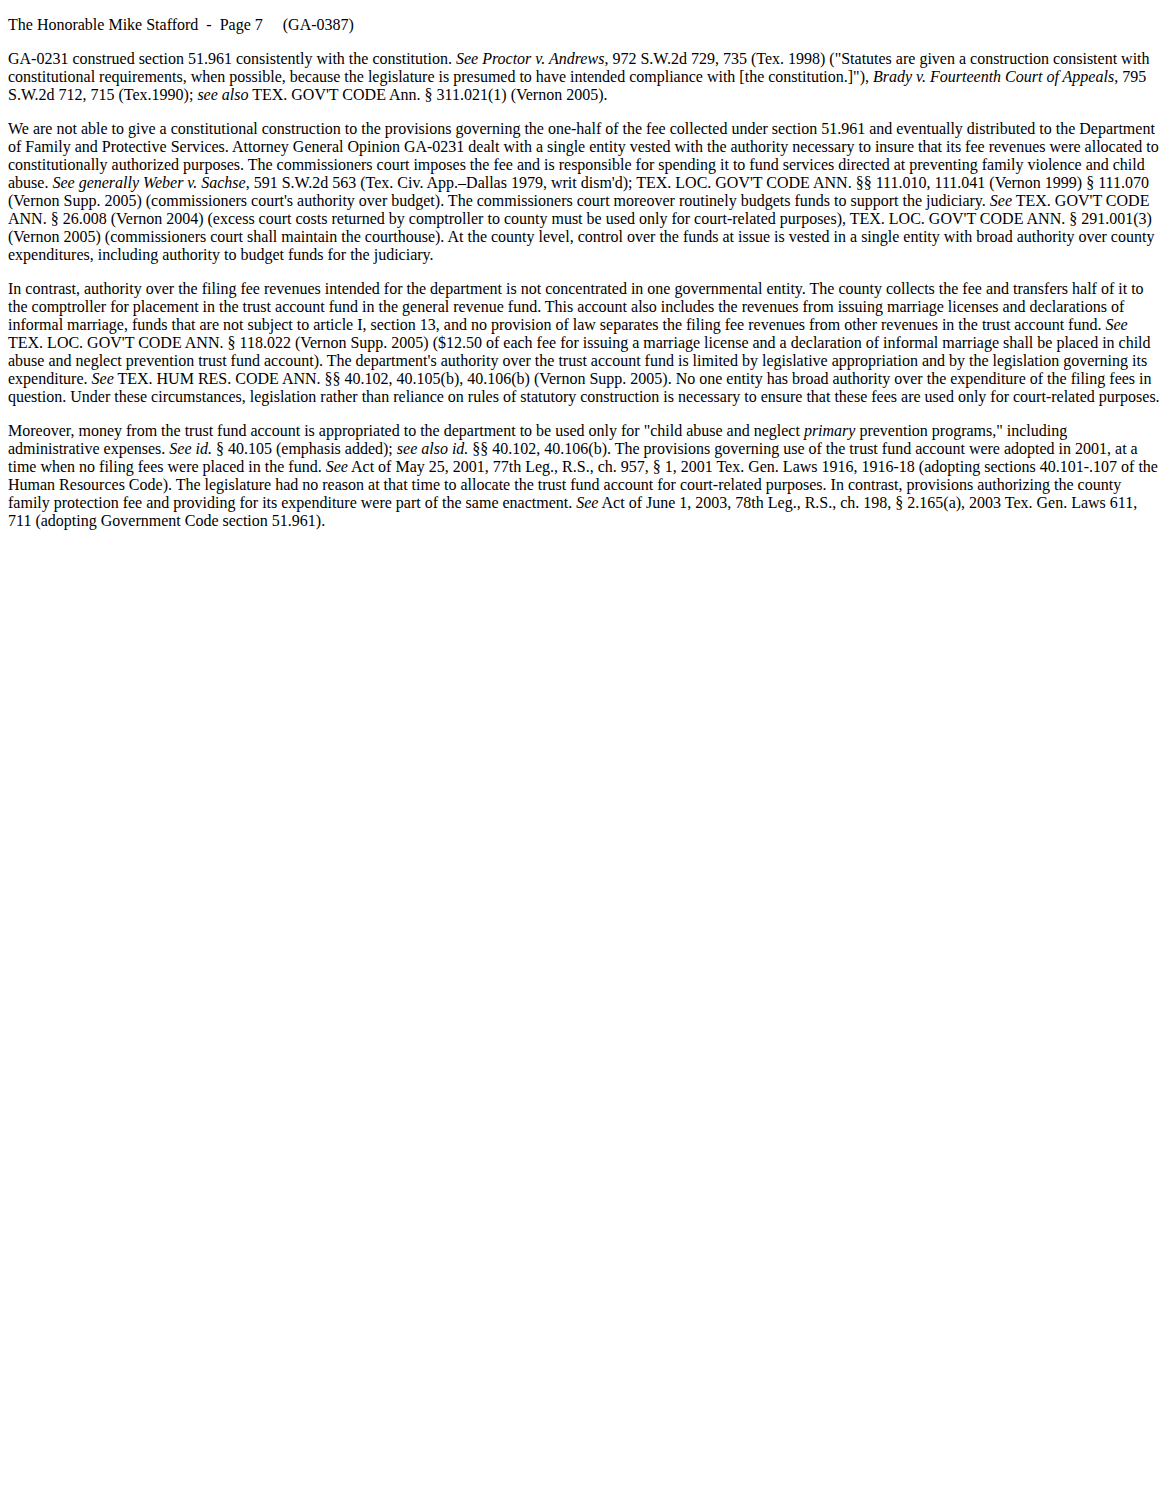The Honorable Mike Stafford - Page 7 (GA-0387)
GA-0231 construed section 51.961 consistently with the constitution. See Proctor v. Andrews, 972 S.W.2d 729, 735 (Tex. 1998) ("Statutes are given a construction consistent with constitutional requirements, when possible, because the legislature is presumed to have intended compliance with [the constitution.]"), Brady v. Fourteenth Court of Appeals, 795 S.W.2d 712, 715 (Tex.1990); see also TEX. GOV'T CODE Ann. § 311.021(1) (Vernon 2005).
We are not able to give a constitutional construction to the provisions governing the one-half of the fee collected under section 51.961 and eventually distributed to the Department of Family and Protective Services. Attorney General Opinion GA-0231 dealt with a single entity vested with the authority necessary to insure that its fee revenues were allocated to constitutionally authorized purposes. The commissioners court imposes the fee and is responsible for spending it to fund services directed at preventing family violence and child abuse. See generally Weber v. Sachse, 591 S.W.2d 563 (Tex. Civ. App.–Dallas 1979, writ dism'd); TEX. LOC. GOV'T CODE ANN. §§ 111.010, 111.041 (Vernon 1999) § 111.070 (Vernon Supp. 2005) (commissioners court's authority over budget). The commissioners court moreover routinely budgets funds to support the judiciary. See TEX. GOV'T CODE ANN. § 26.008 (Vernon 2004) (excess court costs returned by comptroller to county must be used only for court-related purposes), TEX. LOC. GOV'T CODE ANN. § 291.001(3) (Vernon 2005) (commissioners court shall maintain the courthouse). At the county level, control over the funds at issue is vested in a single entity with broad authority over county expenditures, including authority to budget funds for the judiciary.
In contrast, authority over the filing fee revenues intended for the department is not concentrated in one governmental entity. The county collects the fee and transfers half of it to the comptroller for placement in the trust account fund in the general revenue fund. This account also includes the revenues from issuing marriage licenses and declarations of informal marriage, funds that are not subject to article I, section 13, and no provision of law separates the filing fee revenues from other revenues in the trust account fund. See TEX. LOC. GOV'T CODE ANN. § 118.022 (Vernon Supp. 2005) ($12.50 of each fee for issuing a marriage license and a declaration of informal marriage shall be placed in child abuse and neglect prevention trust fund account). The department's authority over the trust account fund is limited by legislative appropriation and by the legislation governing its expenditure. See TEX. HUM RES. CODE ANN. §§ 40.102, 40.105(b), 40.106(b) (Vernon Supp. 2005). No one entity has broad authority over the expenditure of the filing fees in question. Under these circumstances, legislation rather than reliance on rules of statutory construction is necessary to ensure that these fees are used only for court-related purposes.
Moreover, money from the trust fund account is appropriated to the department to be used only for "child abuse and neglect primary prevention programs," including administrative expenses. See id. § 40.105 (emphasis added); see also id. §§ 40.102, 40.106(b). The provisions governing use of the trust fund account were adopted in 2001, at a time when no filing fees were placed in the fund. See Act of May 25, 2001, 77th Leg., R.S., ch. 957, § 1, 2001 Tex. Gen. Laws 1916, 1916-18 (adopting sections 40.101-.107 of the Human Resources Code). The legislature had no reason at that time to allocate the trust fund account for court-related purposes. In contrast, provisions authorizing the county family protection fee and providing for its expenditure were part of the same enactment. See Act of June 1, 2003, 78th Leg., R.S., ch. 198, § 2.165(a), 2003 Tex. Gen. Laws 611, 711 (adopting Government Code section 51.961).